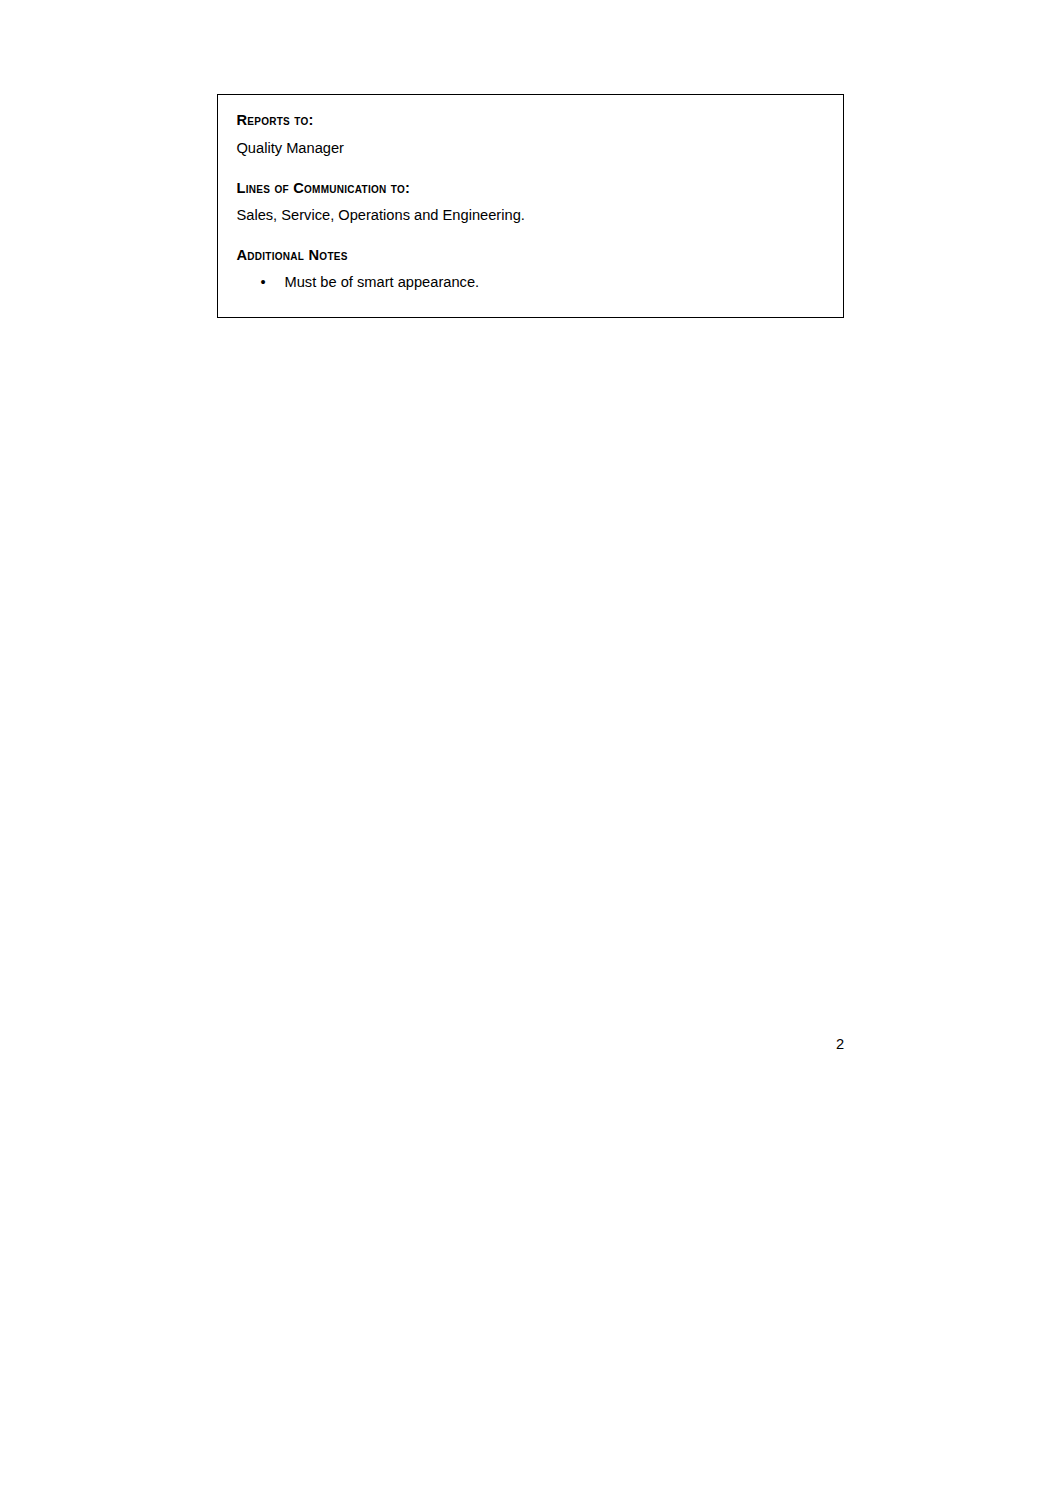Reports to:
Quality Manager
Lines of Communication to:
Sales, Service, Operations and Engineering.
Additional Notes
Must be of smart appearance.
2